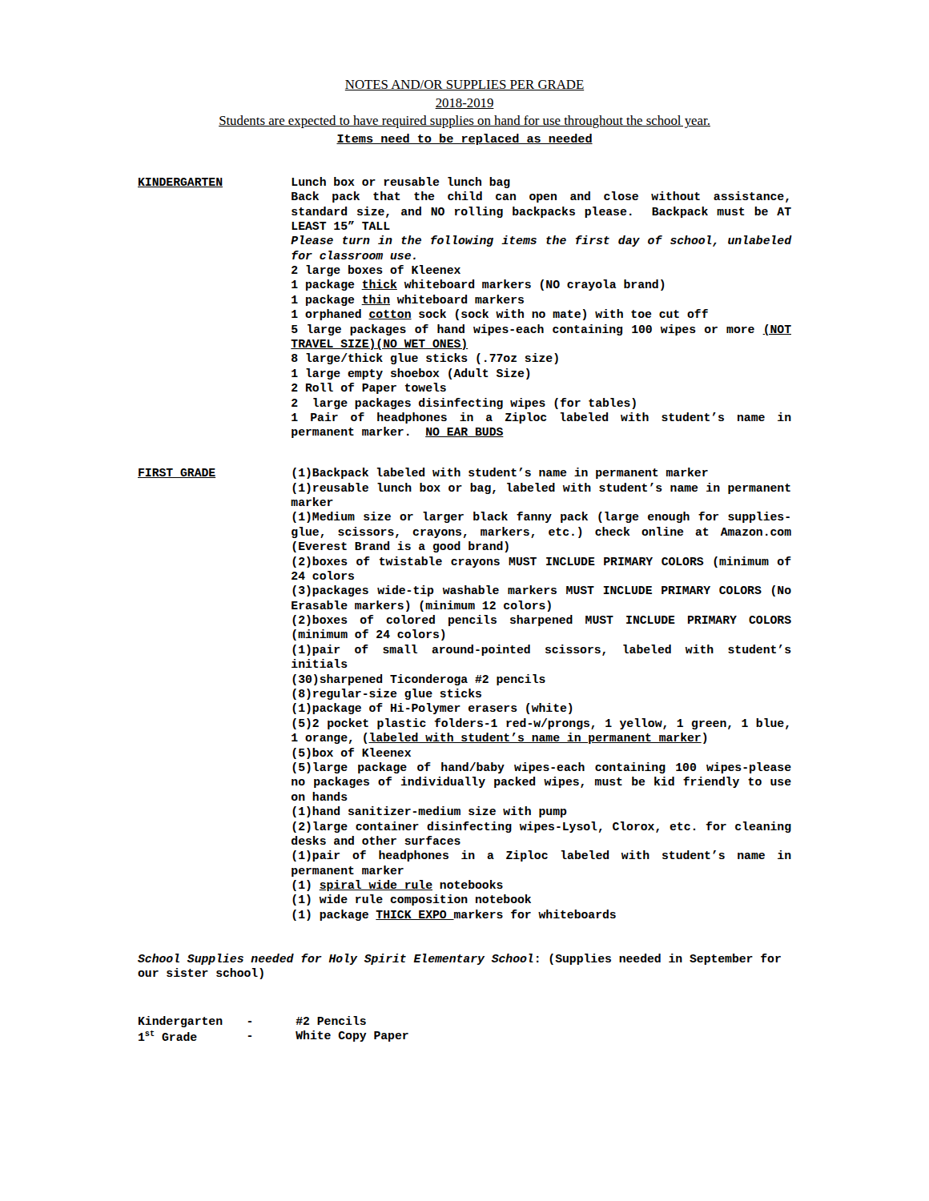NOTES AND/OR SUPPLIES PER GRADE 2018-2019 Students are expected to have required supplies on hand for use throughout the school year. Items need to be replaced as needed
KINDERGARTEN
Lunch box or reusable lunch bag
Back pack that the child can open and close without assistance, standard size, and NO rolling backpacks please. Backpack must be AT LEAST 15” TALL
Please turn in the following items the first day of school, unlabeled for classroom use.
2 large boxes of Kleenex
1 package thick whiteboard markers (NO crayola brand)
1 package thin whiteboard markers
1 orphaned cotton sock (sock with no mate) with toe cut off
5 large packages of hand wipes-each containing 100 wipes or more (NOT TRAVEL SIZE)(NO WET ONES)
8 large/thick glue sticks (.77oz size)
1 large empty shoebox (Adult Size)
2 Roll of Paper towels
2 large packages disinfecting wipes (for tables)
1 Pair of headphones in a Ziploc labeled with student’s name in permanent marker. NO EAR BUDS
FIRST GRADE
(1)Backpack labeled with student’s name in permanent marker
(1)reusable lunch box or bag, labeled with student’s name in permanent marker
(1)Medium size or larger black fanny pack (large enough for supplies-glue, scissors, crayons, markers, etc.) check online at Amazon.com (Everest Brand is a good brand)
(2)boxes of twistable crayons MUST INCLUDE PRIMARY COLORS (minimum of 24 colors
(3)packages wide-tip washable markers MUST INCLUDE PRIMARY COLORS (No Erasable markers) (minimum 12 colors)
(2)boxes of colored pencils sharpened MUST INCLUDE PRIMARY COLORS (minimum of 24 colors)
(1)pair of small around-pointed scissors, labeled with student’s initials
(30)sharpened Ticonderoga #2 pencils
(8)regular-size glue sticks
(1)package of Hi-Polymer erasers (white)
(5)2 pocket plastic folders-1 red-w/prongs, 1 yellow, 1 green, 1 blue, 1 orange, (labeled with student’s name in permanent marker)
(5)box of Kleenex
(5)large package of hand/baby wipes-each containing 100 wipes-please no packages of individually packed wipes, must be kid friendly to use on hands
(1)hand sanitizer-medium size with pump
(2)large container disinfecting wipes-Lysol, Clorox, etc. for cleaning desks and other surfaces
(1)pair of headphones in a Ziploc labeled with student’s name in permanent marker
(1) spiral wide rule notebooks
(1) wide rule composition notebook
(1) package THICK EXPO markers for whiteboards
School Supplies needed for Holy Spirit Elementary School: (Supplies needed in September for our sister school)
| Kindergarten | - | #2 Pencils |
| 1 st Grade | - | White Copy Paper |